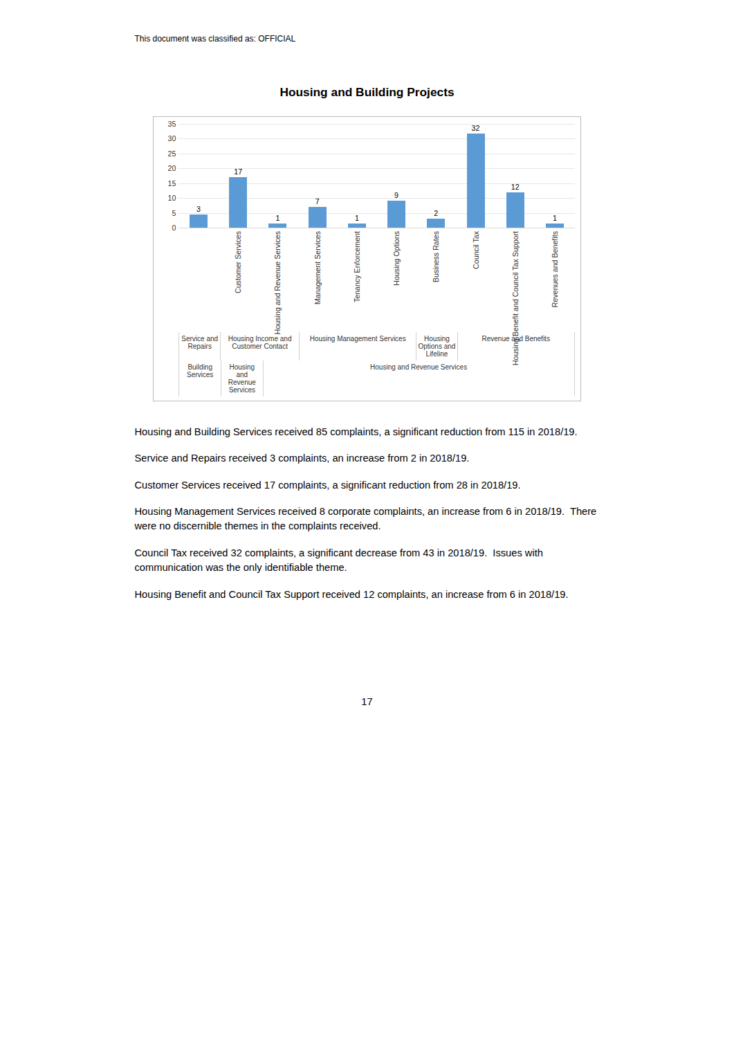This document was classified as: OFFICIAL
Housing and Building Projects
35 30 25 20 15 10 5 0
3
17
1
7
1
9
2
32
12
1
Customer Services
Housing and Revenue Services
Management Services
Tenancy Enforcement
Housing Options
Business Rates
Council Tax
Housing Benefit and Council Tax Support
Revenues and Benefits
Service and Repairs
Housing Income and Customer Contact
Housing Management Services
Housing Options and Lifeline
Revenue and Benefits
Building Services
Housing and Revenue Services
Housing and Revenue Services
Housing and Building Services received 85 complaints, a significant reduction from 115 in 2018/19.
Service and Repairs received 3 complaints, an increase from 2 in 2018/19.
Customer Services received 17 complaints, a significant reduction from 28 in 2018/19.
Housing Management Services received 8 corporate complaints, an increase from 6 in 2018/19. There were no discernible themes in the complaints received.
Council Tax received 32 complaints, a significant decrease from 43 in 2018/19. Issues with communication was the only identifiable theme.
Housing Benefit and Council Tax Support received 12 complaints, an increase from 6 in 2018/19.
17